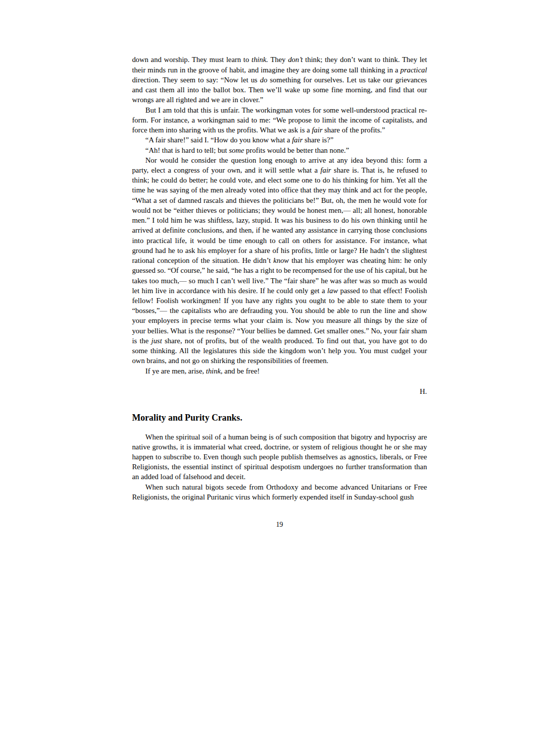down and worship. They must learn to think. They don’t think; they don’t want to think. They let their minds run in the groove of habit, and imagine they are doing some tall thinking in a practical direction. They seem to say: “Now let us do something for ourselves. Let us take our grievances and cast them all into the ballot box. Then we’ll wake up some fine morning, and find that our wrongs are all righted and we are in clover.”
But I am told that this is unfair. The workingman votes for some well-understood practical reform. For instance, a workingman said to me: “We propose to limit the income of capitalists, and force them into sharing with us the profits. What we ask is a fair share of the profits.”
“A fair share!” said I. “How do you know what a fair share is?”
“Ah! that is hard to tell; but some profits would be better than none.”
Nor would he consider the question long enough to arrive at any idea beyond this: form a party, elect a congress of your own, and it will settle what a fair share is. That is, he refused to think; he could do better; he could vote, and elect some one to do his thinking for him. Yet all the time he was saying of the men already voted into office that they may think and act for the people, “What a set of damned rascals and thieves the politicians be!” But, oh, the men he would vote for would not be “either thieves or politicians; they would be honest men,— all; all honest, honorable men.” I told him he was shiftless, lazy, stupid. It was his business to do his own thinking until he arrived at definite conclusions, and then, if he wanted any assistance in carrying those conclusions into practical life, it would be time enough to call on others for assistance. For instance, what ground had he to ask his employer for a share of his profits, little or large? He hadn’t the slightest rational conception of the situation. He didn’t know that his employer was cheating him: he only guessed so. “Of course,” he said, “he has a right to be recompensed for the use of his capital, but he takes too much,— so much I can’t well live.” The “fair share” he was after was so much as would let him live in accordance with his desire. If he could only get a law passed to that effect! Foolish fellow! Foolish workingmen! If you have any rights you ought to be able to state them to your “bosses,”— the capitalists who are defrauding you. You should be able to run the line and show your employers in precise terms what your claim is. Now you measure all things by the size of your bellies. What is the response? “Your bellies be damned. Get smaller ones.” No, your fair sham is the just share, not of profits, but of the wealth produced. To find out that, you have got to do some thinking. All the legislatures this side the kingdom won’t help you. You must cudgel your own brains, and not go on shirking the responsibilities of freemen.
If ye are men, arise, think, and be free!
H.
Morality and Purity Cranks.
When the spiritual soil of a human being is of such composition that bigotry and hypocrisy are native growths, it is immaterial what creed, doctrine, or system of religious thought he or she may happen to subscribe to. Even though such people publish themselves as agnostics, liberals, or Free Religionists, the essential instinct of spiritual despotism undergoes no further transformation than an added load of falsehood and deceit.
When such natural bigots secede from Orthodoxy and become advanced Unitarians or Free Religionists, the original Puritanic virus which formerly expended itself in Sunday-school gush
19